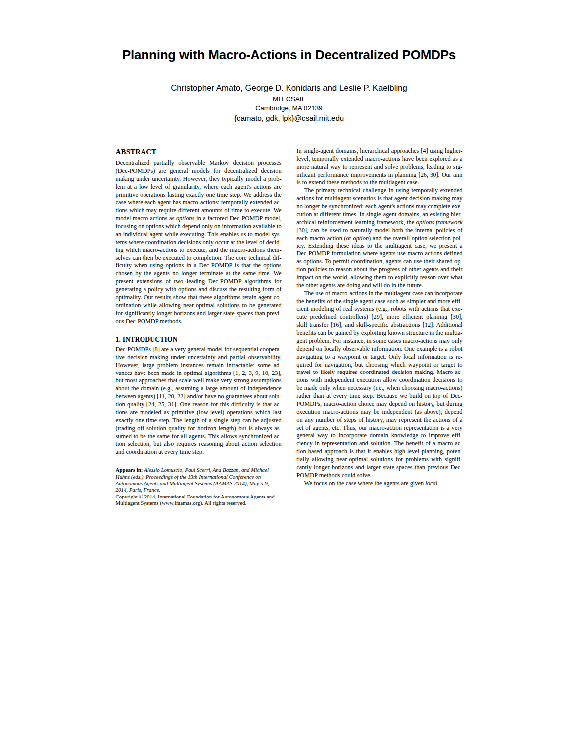Planning with Macro-Actions in Decentralized POMDPs
Christopher Amato, George D. Konidaris and Leslie P. Kaelbling
MIT CSAIL
Cambridge, MA 02139
{camato, gdk, lpk}@csail.mit.edu
ABSTRACT
Decentralized partially observable Markov decision processes (Dec-POMDPs) are general models for decentralized decision making under uncertainty. However, they typically model a problem at a low level of granularity, where each agent's actions are primitive operations lasting exactly one time step. We address the case where each agent has macro-actions: temporally extended actions which may require different amounts of time to execute. We model macro-actions as options in a factored Dec-POMDP model, focusing on options which depend only on information available to an individual agent while executing. This enables us to model systems where coordination decisions only occur at the level of deciding which macro-actions to execute, and the macro-actions themselves can then be executed to completion. The core technical difficulty when using options in a Dec-POMDP is that the options chosen by the agents no longer terminate at the same time. We present extensions of two leading Dec-POMDP algorithms for generating a policy with options and discuss the resulting form of optimality. Our results show that these algorithms retain agent coordination while allowing near-optimal solutions to be generated for significantly longer horizons and larger state-spaces than previous Dec-POMDP methods.
1. INTRODUCTION
Dec-POMDPs [8] are a very general model for sequential cooperative decision-making under uncertainty and partial observability. However, large problem instances remain intractable: some advances have been made in optimal algorithms [1, 2, 3, 9, 10, 23], but most approaches that scale well make very strong assumptions about the domain (e.g., assuming a large amount of independence between agents) [11, 20, 22] and/or have no guarantees about solution quality [24, 25, 31]. One reason for this difficulty is that actions are modeled as primitive (low-level) operations which last exactly one time step. The length of a single step can be adjusted (trading off solution quality for horizon length) but is always assumed to be the same for all agents. This allows synchronized action selection, but also requires reasoning about action selection and coordination at every time step.
Appears in: Alessio Lomuscio, Paul Scerri, Ana Bazzan, and Michael Huhns (eds.), Proceedings of the 13th International Conference on Autonomous Agents and Multiagent Systems (AAMAS 2014), May 5-9, 2014, Paris, France.
Copyright © 2014, International Foundation for Autonomous Agents and Multiagent Systems (www.ifaamas.org). All rights reserved.
In single-agent domains, hierarchical approaches [4] using higher-level, temporally extended macro-actions have been explored as a more natural way to represent and solve problems, leading to significant performance improvements in planning [26, 30]. Our aim is to extend these methods to the multiagent case.
The primary technical challenge in using temporally extended actions for multiagent scenarios is that agent decision-making may no longer be synchronized: each agent's actions may complete execution at different times. In single-agent domains, an existing hierarchical reinforcement learning framework, the options framework [30], can be used to naturally model both the internal policies of each macro-action (or option) and the overall option selection policy. Extending these ideas to the multiagent case, we present a Dec-POMDP formulation where agents use macro-actions defined as options. To permit coordination, agents can use their shared option policies to reason about the progress of other agents and their impact on the world, allowing them to explicitly reason over what the other agents are doing and will do in the future.
The use of macro-actions in the multiagent case can incorporate the benefits of the single agent case such as simpler and more efficient modeling of real systems (e.g., robots with actions that execute predefined controllers) [29], more efficient planning [30], skill transfer [16], and skill-specific abstractions [12]. Additional benefits can be gained by exploiting known structure in the multiagent problem. For instance, in some cases macro-actions may only depend on locally observable information. One example is a robot navigating to a waypoint or target. Only local information is required for navigation, but choosing which waypoint or target to travel to likely requires coordinated decision-making. Macro-actions with independent execution allow coordination decisions to be made only when necessary (i.e., when choosing macro-actions) rather than at every time step. Because we build on top of Dec-POMDPs, macro-action choice may depend on history, but during execution macro-actions may be independent (as above), depend on any number of steps of history, may represent the actions of a set of agents, etc. Thus, our macro-action representation is a very general way to incorporate domain knowledge to improve efficiency in representation and solution. The benefit of a macro-action-based approach is that it enables high-level planning, potentially allowing near-optimal solutions for problems with significantly longer horizons and larger state-spaces than previous Dec-POMDP methods could solve.
We focus on the case where the agents are given local